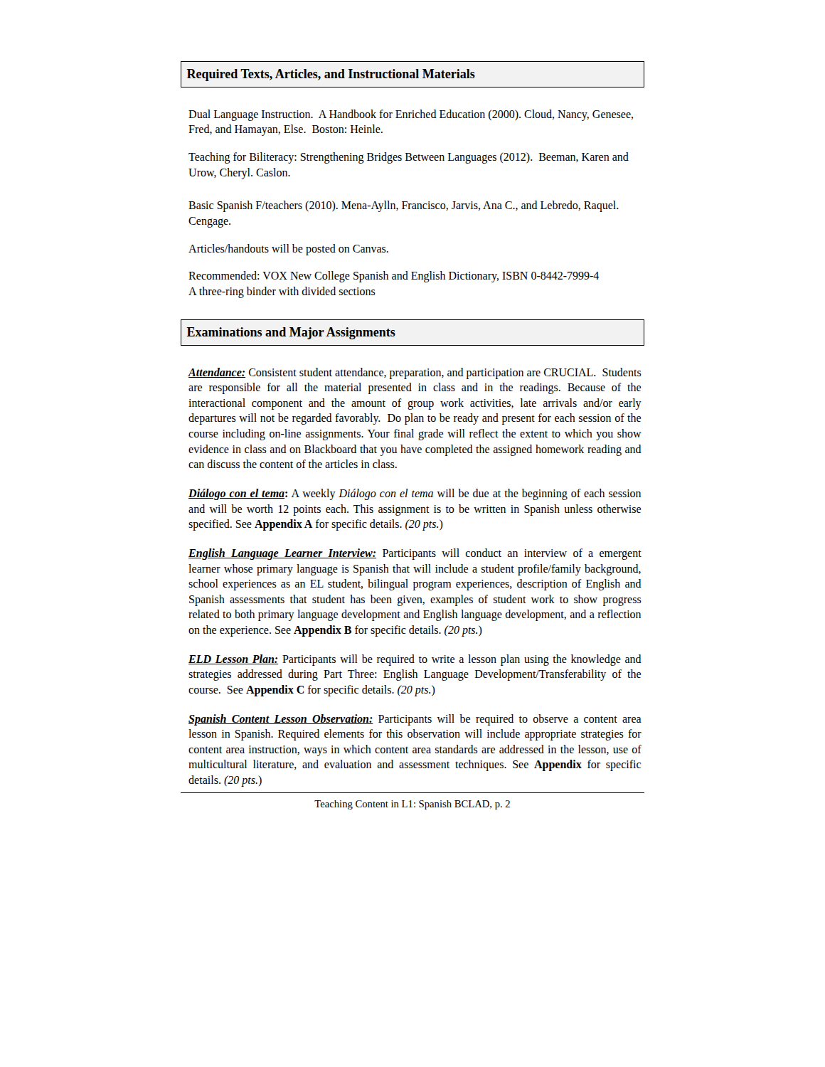Required Texts, Articles, and Instructional Materials
Dual Language Instruction. A Handbook for Enriched Education (2000). Cloud, Nancy, Genesee, Fred, and Hamayan, Else. Boston: Heinle.
Teaching for Biliteracy: Strengthening Bridges Between Languages (2012). Beeman, Karen and Urow, Cheryl. Caslon.
Basic Spanish F/teachers (2010). Mena-Aylln, Francisco, Jarvis, Ana C., and Lebredo, Raquel. Cengage.
Articles/handouts will be posted on Canvas.
Recommended: VOX New College Spanish and English Dictionary, ISBN 0-8442-7999-4
A three-ring binder with divided sections
Examinations and Major Assignments
Attendance: Consistent student attendance, preparation, and participation are CRUCIAL. Students are responsible for all the material presented in class and in the readings. Because of the interactional component and the amount of group work activities, late arrivals and/or early departures will not be regarded favorably. Do plan to be ready and present for each session of the course including on-line assignments. Your final grade will reflect the extent to which you show evidence in class and on Blackboard that you have completed the assigned homework reading and can discuss the content of the articles in class.
Diálogo con el tema: A weekly Diálogo con el tema will be due at the beginning of each session and will be worth 12 points each. This assignment is to be written in Spanish unless otherwise specified. See Appendix A for specific details. (20 pts.)
English Language Learner Interview: Participants will conduct an interview of a emergent learner whose primary language is Spanish that will include a student profile/family background, school experiences as an EL student, bilingual program experiences, description of English and Spanish assessments that student has been given, examples of student work to show progress related to both primary language development and English language development, and a reflection on the experience. See Appendix B for specific details. (20 pts.)
ELD Lesson Plan: Participants will be required to write a lesson plan using the knowledge and strategies addressed during Part Three: English Language Development/Transferability of the course. See Appendix C for specific details. (20 pts.)
Spanish Content Lesson Observation: Participants will be required to observe a content area lesson in Spanish. Required elements for this observation will include appropriate strategies for content area instruction, ways in which content area standards are addressed in the lesson, use of multicultural literature, and evaluation and assessment techniques. See Appendix for specific details. (20 pts.)
Teaching Content in L1: Spanish BCLAD, p. 2